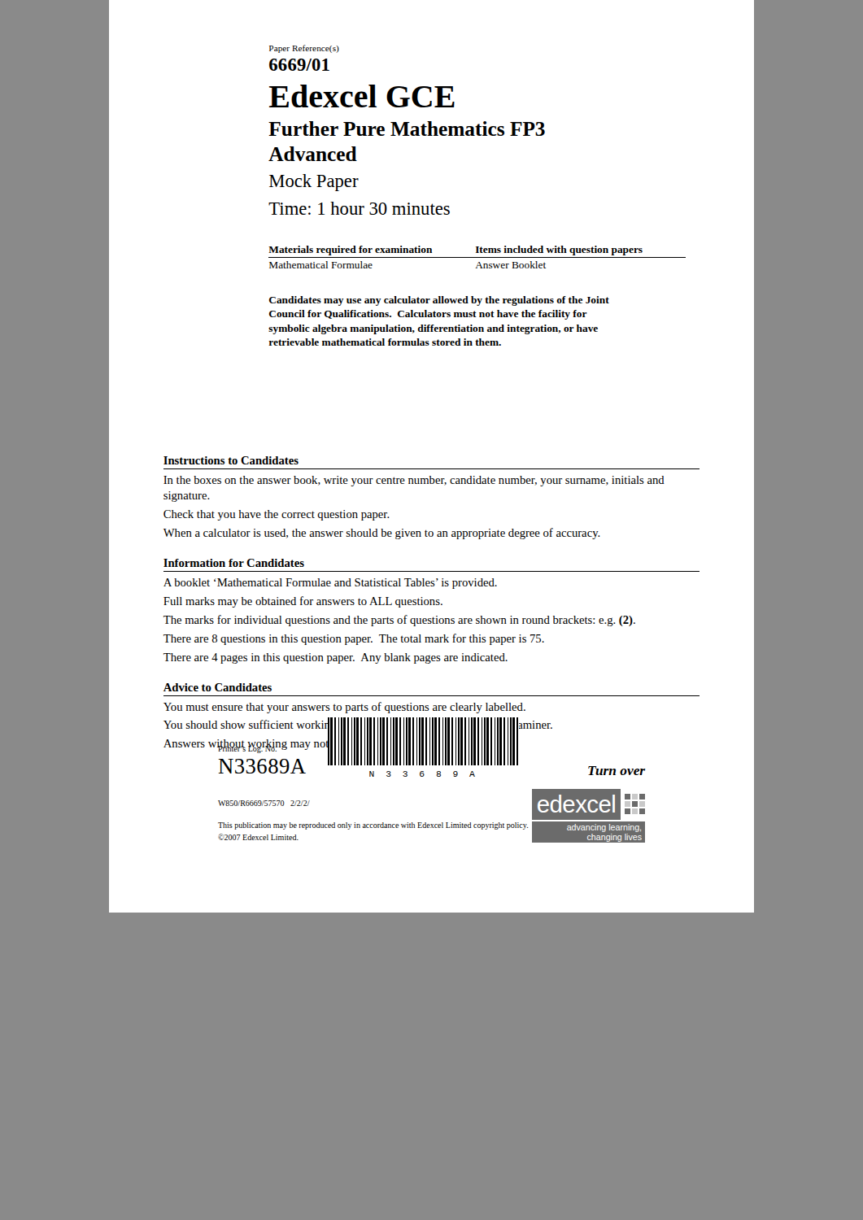Paper Reference(s)
6669/01
Edexcel GCE
Further Pure Mathematics FP3
Advanced
Mock Paper
Time: 1 hour 30 minutes
| Materials required for examination | Items included with question papers |
| --- | --- |
| Mathematical Formulae | Answer Booklet |
Candidates may use any calculator allowed by the regulations of the Joint Council for Qualifications. Calculators must not have the facility for symbolic algebra manipulation, differentiation and integration, or have retrievable mathematical formulas stored in them.
Instructions to Candidates
In the boxes on the answer book, write your centre number, candidate number, your surname, initials and signature.
Check that you have the correct question paper.
When a calculator is used, the answer should be given to an appropriate degree of accuracy.
Information for Candidates
A booklet ‘Mathematical Formulae and Statistical Tables’ is provided.
Full marks may be obtained for answers to ALL questions.
The marks for individual questions and the parts of questions are shown in round brackets: e.g. (2).
There are 8 questions in this question paper. The total mark for this paper is 75.
There are 4 pages in this question paper. Any blank pages are indicated.
Advice to Candidates
You must ensure that your answers to parts of questions are clearly labelled.
You should show sufficient working to make your methods clear to the Examiner.
Answers without working may not gain full credit.
Printer’s Log. No.
N33689A
N 3 3 6 8 9 A
Turn over
W850/R6669/57570 2/2/2/
This publication may be reproduced only in accordance with Edexcel Limited copyright policy. ©2007 Edexcel Limited.
edexcel
advancing learning, changing lives